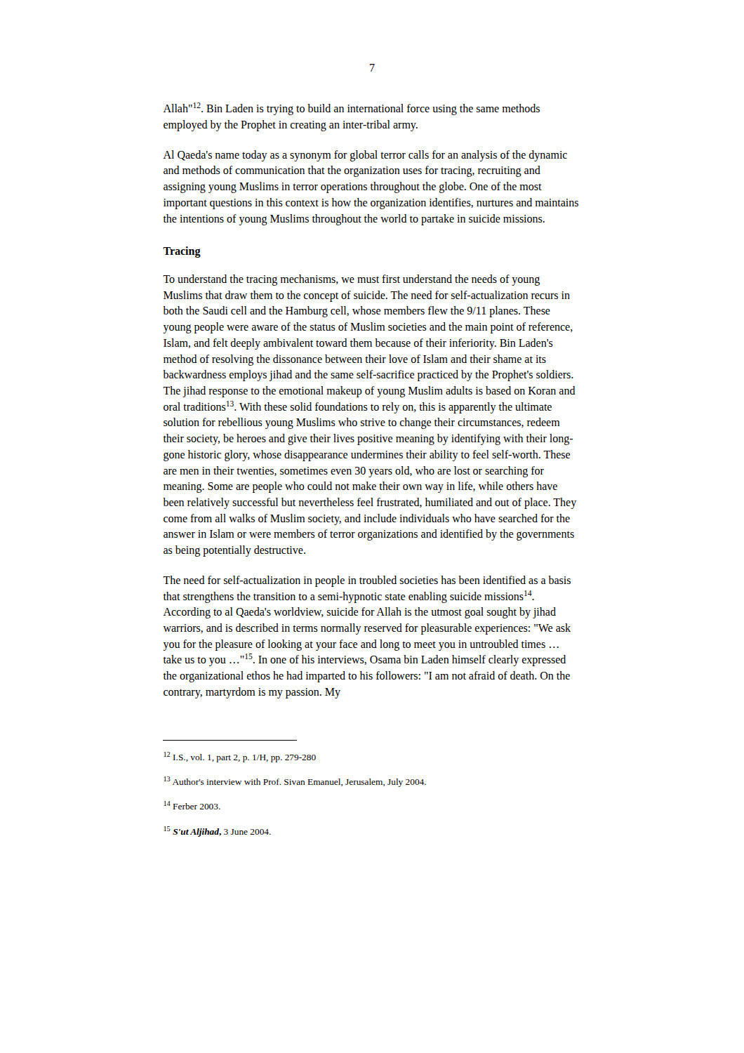7
Allah"12. Bin Laden is trying to build an international force using the same methods employed by the Prophet in creating an inter-tribal army.
Al Qaeda's name today as a synonym for global terror calls for an analysis of the dynamic and methods of communication that the organization uses for tracing, recruiting and assigning young Muslims in terror operations throughout the globe. One of the most important questions in this context is how the organization identifies, nurtures and maintains the intentions of young Muslims throughout the world to partake in suicide missions.
Tracing
To understand the tracing mechanisms, we must first understand the needs of young Muslims that draw them to the concept of suicide. The need for self-actualization recurs in both the Saudi cell and the Hamburg cell, whose members flew the 9/11 planes. These young people were aware of the status of Muslim societies and the main point of reference, Islam, and felt deeply ambivalent toward them because of their inferiority. Bin Laden's method of resolving the dissonance between their love of Islam and their shame at its backwardness employs jihad and the same self-sacrifice practiced by the Prophet's soldiers. The jihad response to the emotional makeup of young Muslim adults is based on Koran and oral traditions13. With these solid foundations to rely on, this is apparently the ultimate solution for rebellious young Muslims who strive to change their circumstances, redeem their society, be heroes and give their lives positive meaning by identifying with their long-gone historic glory, whose disappearance undermines their ability to feel self-worth. These are men in their twenties, sometimes even 30 years old, who are lost or searching for meaning. Some are people who could not make their own way in life, while others have been relatively successful but nevertheless feel frustrated, humiliated and out of place. They come from all walks of Muslim society, and include individuals who have searched for the answer in Islam or were members of terror organizations and identified by the governments as being potentially destructive.
The need for self-actualization in people in troubled societies has been identified as a basis that strengthens the transition to a semi-hypnotic state enabling suicide missions14. According to al Qaeda's worldview, suicide for Allah is the utmost goal sought by jihad warriors, and is described in terms normally reserved for pleasurable experiences: "We ask you for the pleasure of looking at your face and long to meet you in untroubled times … take us to you …"15. In one of his interviews, Osama bin Laden himself clearly expressed the organizational ethos he had imparted to his followers: "I am not afraid of death. On the contrary, martyrdom is my passion. My
12 I.S., vol. 1, part 2, p. 1/H, pp. 279-280
13 Author's interview with Prof. Sivan Emanuel, Jerusalem, July 2004.
14 Ferber 2003.
15 S'ut Aljihad, 3 June 2004.